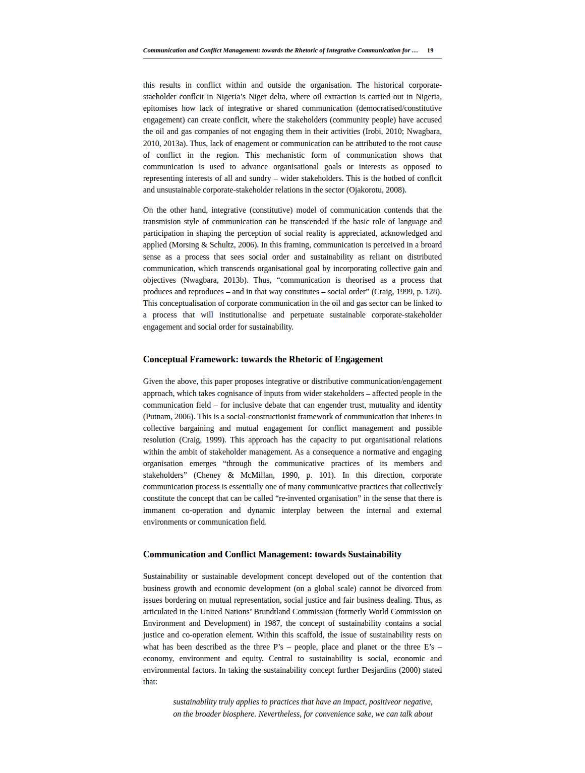Communication and Conflict Management: towards the Rhetoric of Integrative Communication for …19
this results in conflict within and outside the organisation. The historical corporate-staeholder conflcit in Nigeria’s Niger delta, where oil extraction is carried out in Nigeria, epitomises how lack of integrative or shared communication (democratised/constitutive engagement) can create conflcit, where the stakeholders (community people) have accused the oil and gas companies of not engaging them in their activities (Irobi, 2010; Nwagbara, 2010, 2013a). Thus, lack of enagement or communication can be attributed to the root cause of conflict in the region. This mechanistic form of communication shows that communication is used to advance organisational goals or interests as opposed to representing interests of all and sundry – wider stakeholders. This is the hotbed of conflcit and unsustainable corporate-stakeholder relations in the sector (Ojakorotu, 2008).
On the other hand, integrative (constitutive) model of communication contends that the transmision style of communication can be transcended if the basic role of language and participation in shaping the perception of social reality is appreciated, acknowledged and applied (Morsing & Schultz, 2006). In this framing, communication is perceived in a broard sense as a process that sees social order and sustainability as reliant on distributed communication, which transcends organisational goal by incorporating collective gain and objectives (Nwagbara, 2013b). Thus, “communication is theorised as a process that produces and reproduces – and in that way constitutes – social order” (Craig, 1999, p. 128). This conceptualisation of corporate communication in the oil and gas sector can be linked to a process that will institutionalise and perpetuate sustainable corporate-stakeholder engagement and social order for sustainability.
Conceptual Framework: towards the Rhetoric of Engagement
Given the above, this paper proposes integrative or distributive communication/engagement approach, which takes cognisance of inputs from wider stakeholders – affected people in the communication field – for inclusive debate that can engender trust, mutuality and identity (Putnam, 2006). This is a social-constructionist framework of communication that inheres in collective bargaining and mutual engagement for conflict management and possible resolution (Craig, 1999). This approach has the capacity to put organisational relations within the ambit of stakeholder management. As a consequence a normative and engaging organisation emerges “through the communicative practices of its members and stakeholders” (Cheney & McMillan, 1990, p. 101). In this direction, corporate communication process is essentially one of many communicative practices that collectively constitute the concept that can be called “re-invented organisation” in the sense that there is immanent co-operation and dynamic interplay between the internal and external environments or communication field.
Communication and Conflict Management: towards Sustainability
Sustainability or sustainable development concept developed out of the contention that business growth and economic development (on a global scale) cannot be divorced from issues bordering on mutual representation, social justice and fair business dealing. Thus, as articulated in the United Nations’ Brundtland Commission (formerly World Commission on Environment and Development) in 1987, the concept of sustainability contains a social justice and co-operation element. Within this scaffold, the issue of sustainability rests on what has been described as the three P’s – people, place and planet or the three E’s – economy, environment and equity. Central to sustainability is social, economic and environmental factors. In taking the sustainability concept further Desjardins (2000) stated that:
sustainability truly applies to practices that have an impact, positiveor negative,
on the broader biosphere. Nevertheless, for convenience sake, we can talk about